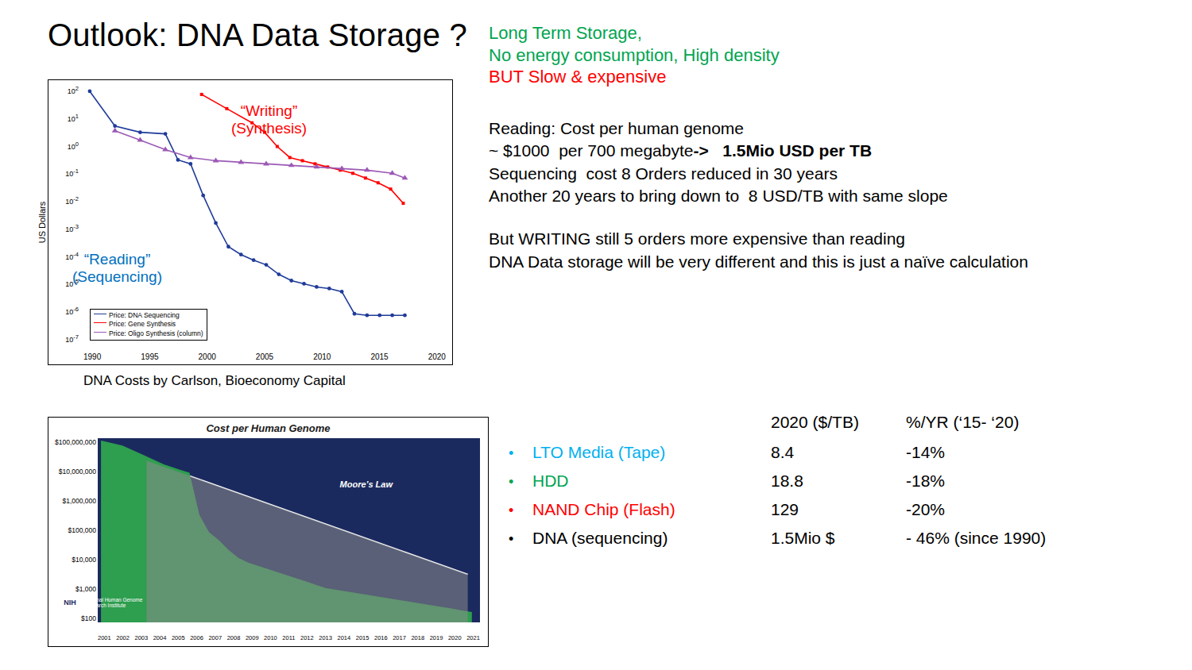Outlook: DNA Data Storage ?
Long Term Storage,
No energy consumption, High density
BUT Slow & expensive
Reading: Cost per human genome
~ $1000 per 700 megabyte-> 1.5Mio USD per TB
Sequencing cost 8 Orders reduced in 30 years
Another 20 years to bring down to 8 USD/TB with same slope
But WRITING still 5 orders more expensive than reading
DNA Data storage will be very different and this is just a naïve calculation
US Dollars
102 101 100 10-1 10-2 10-3 10-4 10-5 10-6 10-7
“Writing”
(Synthesis)
“Reading”
(Sequencing)
Price: DNA Sequencing
Price: Gene Synthesis
Price: Oligo Synthesis (column)
1990199520002005 201020152020
DNA Costs by Carlson, Bioeconomy Capital
Cost per Human Genome
$100,000,000 $10,000,000 $1,000,000 $100,000 $10,000 $1,000 $100
Moore’s Law
NIH
National Human Genome
Research Institute
genome.gov/sequencingcosts
2001200220032004 2005200620072008 2009201020112012 2013201420152016 2017201820192020 2021
2020 ($/TB) %/YR (‘15- ‘20)
• LTO Media (Tape) 8.4 -14%
• HDD 18.8 -18%
• NAND Chip (Flash) 129 -20%
• DNA (sequencing) 1.5Mio $ - 46% (since 1990)